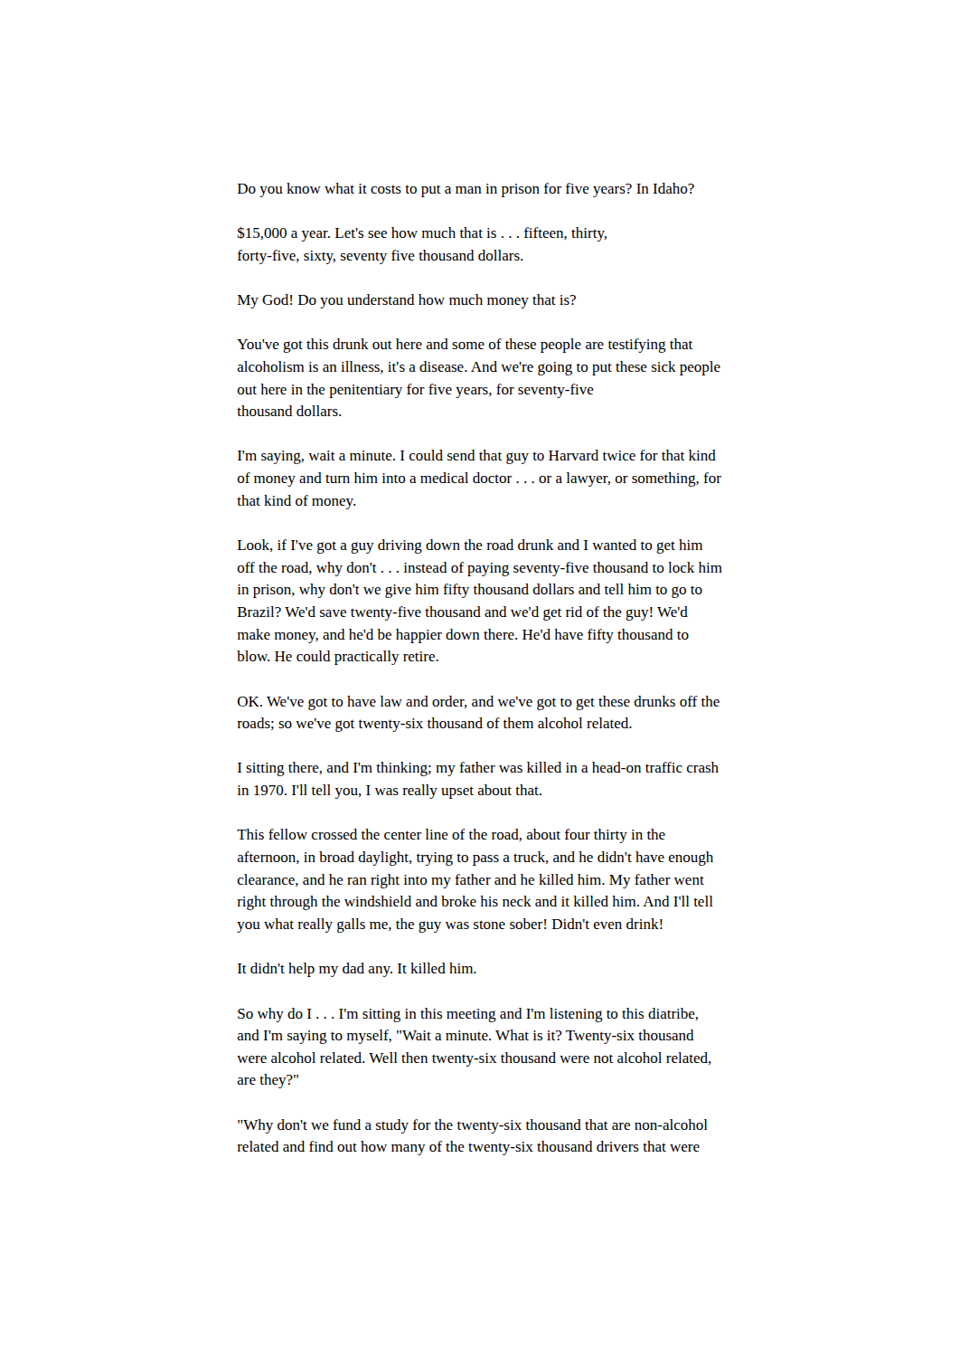Do you know what it costs to put a man in prison for five years? In Idaho?
$15,000 a year. Let's see how much that is . . . fifteen, thirty,
forty-five, sixty, seventy five thousand dollars.
My God! Do you understand how much money that is?
You've got this drunk out here and some of these people are testifying that alcoholism is an illness, it's a disease. And we're going to put these sick people out here in the penitentiary for five years, for seventy-five
thousand dollars.
I'm saying, wait a minute. I could send that guy to Harvard twice for that kind of money and turn him into a medical doctor . . . or a lawyer, or something, for that kind of money.
Look, if I've got a guy driving down the road drunk and I wanted to get him off the road, why don't . . . instead of paying seventy-five thousand to lock him in prison, why don't we give him fifty thousand dollars and tell him to go to Brazil? We'd save twenty-five thousand and we'd get rid of the guy! We'd make money, and he'd be happier down there. He'd have fifty thousand to blow. He could practically retire.
OK. We've got to have law and order, and we've got to get these drunks off the roads; so we've got twenty-six thousand of them alcohol related.
I sitting there, and I'm thinking; my father was killed in a head-on traffic crash in 1970. I'll tell you, I was really upset about that.
This fellow crossed the center line of the road, about four thirty in the afternoon, in broad daylight, trying to pass a truck, and he didn't have enough clearance, and he ran right into my father and he killed him. My father went right through the windshield and broke his neck and it killed him. And I'll tell you what really galls me, the guy was stone sober! Didn't even drink!
It didn't help my dad any. It killed him.
So why do I . . . I'm sitting in this meeting and I'm listening to this diatribe, and I'm saying to myself, "Wait a minute. What is it? Twenty-six thousand were alcohol related. Well then twenty-six thousand were not alcohol related, are they?"
"Why don't we fund a study for the twenty-six thousand that are non-alcohol related and find out how many of the twenty-six thousand drivers that were